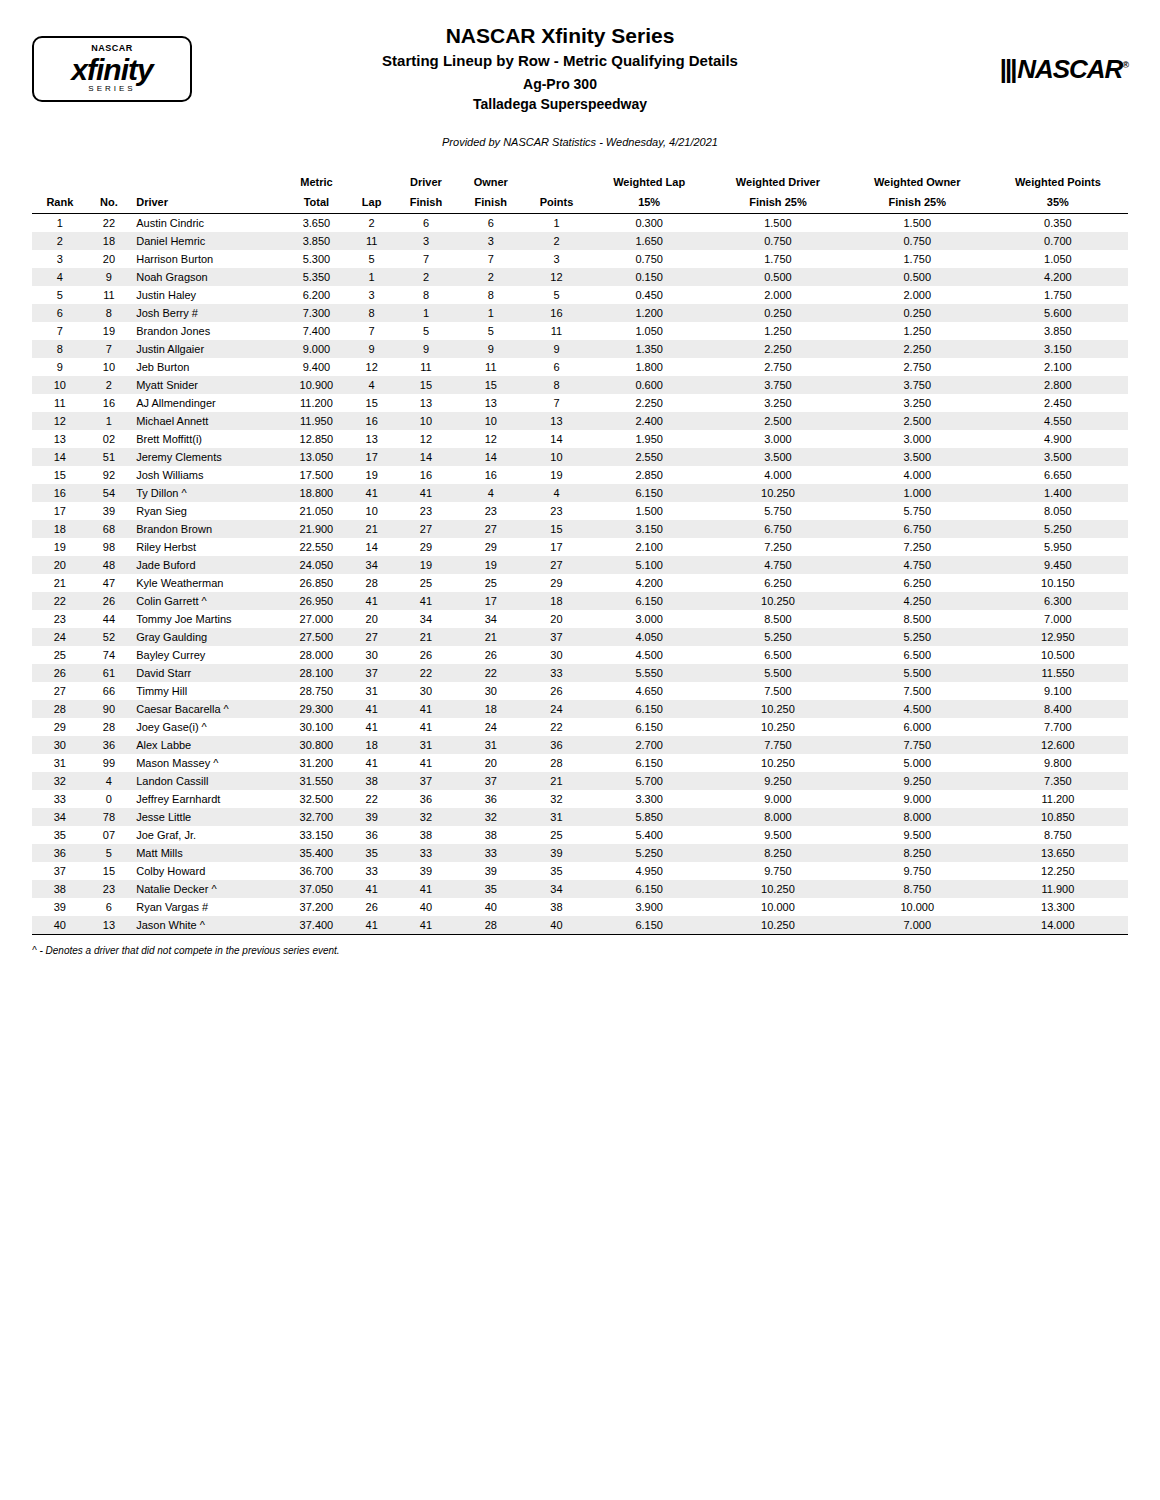NASCAR
xfinity
SERIES
NASCAR Xfinity Series
Starting Lineup by Row - Metric Qualifying Details
Ag-Pro 300
Talladega Superspeedway
|||NASCAR®
Provided by NASCAR Statistics - Wednesday, 4/21/2021
| | | | Metric | | Driver | Owner | | Weighted Lap | Weighted Driver | Weighted Owner | Weighted Points |
| --- | --- | --- | --- | --- | --- | --- | --- | --- | --- | --- | --- |
| Rank | No. | Driver | Total | Lap | Finish | Finish | Points | 15% | Finish 25% | Finish 25% | 35% |
| 1 | 22 | Austin Cindric | 3.650 | 2 | 6 | 6 | 1 | 0.300 | 1.500 | 1.500 | 0.350 |
| 2 | 18 | Daniel Hemric | 3.850 | 11 | 3 | 3 | 2 | 1.650 | 0.750 | 0.750 | 0.700 |
| 3 | 20 | Harrison Burton | 5.300 | 5 | 7 | 7 | 3 | 0.750 | 1.750 | 1.750 | 1.050 |
| 4 | 9 | Noah Gragson | 5.350 | 1 | 2 | 2 | 12 | 0.150 | 0.500 | 0.500 | 4.200 |
| 5 | 11 | Justin Haley | 6.200 | 3 | 8 | 8 | 5 | 0.450 | 2.000 | 2.000 | 1.750 |
| 6 | 8 | Josh Berry # | 7.300 | 8 | 1 | 1 | 16 | 1.200 | 0.250 | 0.250 | 5.600 |
| 7 | 19 | Brandon Jones | 7.400 | 7 | 5 | 5 | 11 | 1.050 | 1.250 | 1.250 | 3.850 |
| 8 | 7 | Justin Allgaier | 9.000 | 9 | 9 | 9 | 9 | 1.350 | 2.250 | 2.250 | 3.150 |
| 9 | 10 | Jeb Burton | 9.400 | 12 | 11 | 11 | 6 | 1.800 | 2.750 | 2.750 | 2.100 |
| 10 | 2 | Myatt Snider | 10.900 | 4 | 15 | 15 | 8 | 0.600 | 3.750 | 3.750 | 2.800 |
| 11 | 16 | AJ Allmendinger | 11.200 | 15 | 13 | 13 | 7 | 2.250 | 3.250 | 3.250 | 2.450 |
| 12 | 1 | Michael Annett | 11.950 | 16 | 10 | 10 | 13 | 2.400 | 2.500 | 2.500 | 4.550 |
| 13 | 02 | Brett Moffitt(i) | 12.850 | 13 | 12 | 12 | 14 | 1.950 | 3.000 | 3.000 | 4.900 |
| 14 | 51 | Jeremy Clements | 13.050 | 17 | 14 | 14 | 10 | 2.550 | 3.500 | 3.500 | 3.500 |
| 15 | 92 | Josh Williams | 17.500 | 19 | 16 | 16 | 19 | 2.850 | 4.000 | 4.000 | 6.650 |
| 16 | 54 | Ty Dillon ^ | 18.800 | 41 | 41 | 4 | 4 | 6.150 | 10.250 | 1.000 | 1.400 |
| 17 | 39 | Ryan Sieg | 21.050 | 10 | 23 | 23 | 23 | 1.500 | 5.750 | 5.750 | 8.050 |
| 18 | 68 | Brandon Brown | 21.900 | 21 | 27 | 27 | 15 | 3.150 | 6.750 | 6.750 | 5.250 |
| 19 | 98 | Riley Herbst | 22.550 | 14 | 29 | 29 | 17 | 2.100 | 7.250 | 7.250 | 5.950 |
| 20 | 48 | Jade Buford | 24.050 | 34 | 19 | 19 | 27 | 5.100 | 4.750 | 4.750 | 9.450 |
| 21 | 47 | Kyle Weatherman | 26.850 | 28 | 25 | 25 | 29 | 4.200 | 6.250 | 6.250 | 10.150 |
| 22 | 26 | Colin Garrett ^ | 26.950 | 41 | 41 | 17 | 18 | 6.150 | 10.250 | 4.250 | 6.300 |
| 23 | 44 | Tommy Joe Martins | 27.000 | 20 | 34 | 34 | 20 | 3.000 | 8.500 | 8.500 | 7.000 |
| 24 | 52 | Gray Gaulding | 27.500 | 27 | 21 | 21 | 37 | 4.050 | 5.250 | 5.250 | 12.950 |
| 25 | 74 | Bayley Currey | 28.000 | 30 | 26 | 26 | 30 | 4.500 | 6.500 | 6.500 | 10.500 |
| 26 | 61 | David Starr | 28.100 | 37 | 22 | 22 | 33 | 5.550 | 5.500 | 5.500 | 11.550 |
| 27 | 66 | Timmy Hill | 28.750 | 31 | 30 | 30 | 26 | 4.650 | 7.500 | 7.500 | 9.100 |
| 28 | 90 | Caesar Bacarella ^ | 29.300 | 41 | 41 | 18 | 24 | 6.150 | 10.250 | 4.500 | 8.400 |
| 29 | 28 | Joey Gase(i) ^ | 30.100 | 41 | 41 | 24 | 22 | 6.150 | 10.250 | 6.000 | 7.700 |
| 30 | 36 | Alex Labbe | 30.800 | 18 | 31 | 31 | 36 | 2.700 | 7.750 | 7.750 | 12.600 |
| 31 | 99 | Mason Massey ^ | 31.200 | 41 | 41 | 20 | 28 | 6.150 | 10.250 | 5.000 | 9.800 |
| 32 | 4 | Landon Cassill | 31.550 | 38 | 37 | 37 | 21 | 5.700 | 9.250 | 9.250 | 7.350 |
| 33 | 0 | Jeffrey Earnhardt | 32.500 | 22 | 36 | 36 | 32 | 3.300 | 9.000 | 9.000 | 11.200 |
| 34 | 78 | Jesse Little | 32.700 | 39 | 32 | 32 | 31 | 5.850 | 8.000 | 8.000 | 10.850 |
| 35 | 07 | Joe Graf, Jr. | 33.150 | 36 | 38 | 38 | 25 | 5.400 | 9.500 | 9.500 | 8.750 |
| 36 | 5 | Matt Mills | 35.400 | 35 | 33 | 33 | 39 | 5.250 | 8.250 | 8.250 | 13.650 |
| 37 | 15 | Colby Howard | 36.700 | 33 | 39 | 39 | 35 | 4.950 | 9.750 | 9.750 | 12.250 |
| 38 | 23 | Natalie Decker ^ | 37.050 | 41 | 41 | 35 | 34 | 6.150 | 10.250 | 8.750 | 11.900 |
| 39 | 6 | Ryan Vargas # | 37.200 | 26 | 40 | 40 | 38 | 3.900 | 10.000 | 10.000 | 13.300 |
| 40 | 13 | Jason White ^ | 37.400 | 41 | 41 | 28 | 40 | 6.150 | 10.250 | 7.000 | 14.000 |
^ - Denotes a driver that did not compete in the previous series event.